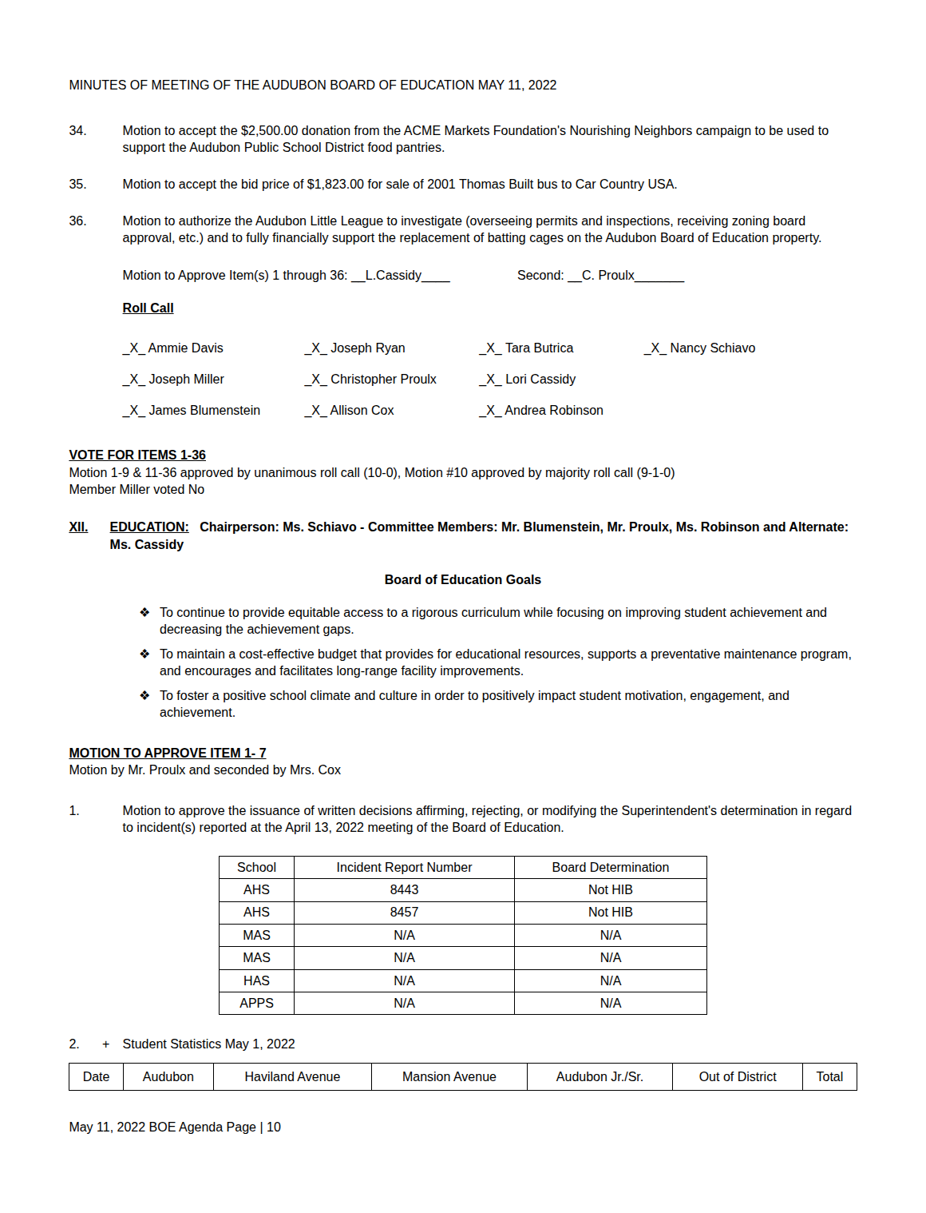MINUTES OF MEETING OF THE AUDUBON BOARD OF EDUCATION MAY 11, 2022
34.
Motion to accept the $2,500.00 donation from the ACME Markets Foundation's Nourishing Neighbors campaign to be used to support the Audubon Public School District food pantries.
35.
Motion to accept the bid price of $1,823.00 for sale of 2001 Thomas Built bus to Car Country USA.
36.
Motion to authorize the Audubon Little League to investigate (overseeing permits and inspections, receiving zoning board approval, etc.) and to fully financially support the replacement of batting cages on the Audubon Board of Education property.
Motion to Approve Item(s) 1 through 36: __L.Cassidy____ Second: __C. Proulx_______
Roll Call
| _X_ Ammie Davis | _X_ Joseph Ryan | _X_ Tara Butrica | _X_ Nancy Schiavo |
| _X_ Joseph Miller | _X_ Christopher Proulx | _X_ Lori Cassidy | |
| _X_ James Blumenstein | _X_ Allison Cox | _X_ Andrea Robinson | |
VOTE FOR ITEMS 1-36
Motion 1-9 & 11-36 approved by unanimous roll call (10-0), Motion #10 approved by majority roll call (9-1-0)
Member Miller voted No
XII.
EDUCATION: Chairperson: Ms. Schiavo - Committee Members: Mr. Blumenstein, Mr. Proulx, Ms. Robinson and Alternate: Ms. Cassidy
Board of Education Goals
To continue to provide equitable access to a rigorous curriculum while focusing on improving student achievement and decreasing the achievement gaps.
To maintain a cost-effective budget that provides for educational resources, supports a preventative maintenance program, and encourages and facilitates long-range facility improvements.
To foster a positive school climate and culture in order to positively impact student motivation, engagement, and achievement.
MOTION TO APPROVE ITEM 1- 7
Motion by Mr. Proulx and seconded by Mrs. Cox
1.
Motion to approve the issuance of written decisions affirming, rejecting, or modifying the Superintendent's determination in regard to incident(s) reported at the April 13, 2022 meeting of the Board of Education.
| School | Incident Report Number | Board Determination |
| --- | --- | --- |
| AHS | 8443 | Not HIB |
| AHS | 8457 | Not HIB |
| MAS | N/A | N/A |
| MAS | N/A | N/A |
| HAS | N/A | N/A |
| APPS | N/A | N/A |
2.+Student Statistics May 1, 2022
| Date | Audubon | Haviland Avenue | Mansion Avenue | Audubon Jr./Sr. | Out of District | Total |
| --- | --- | --- | --- | --- | --- | --- |
May 11, 2022 BOE Agenda Page | 10